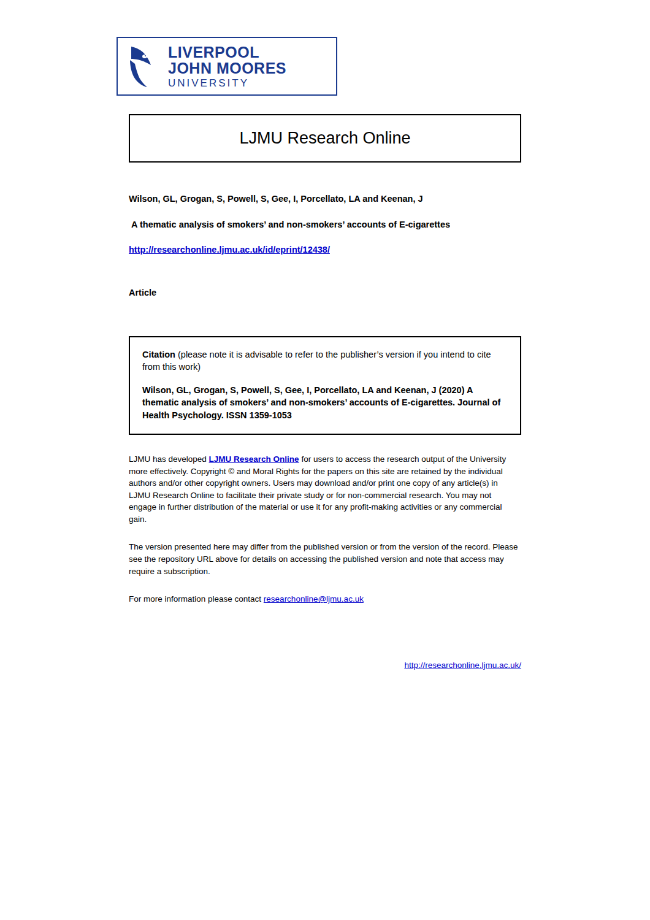LIVERPOOL JOHN MOORES UNIVERSITY
LJMU Research Online
Wilson, GL, Grogan, S, Powell, S, Gee, I, Porcellato, LA and Keenan, J
A thematic analysis of smokers’ and non-smokers’ accounts of E-cigarettes
http://researchonline.ljmu.ac.uk/id/eprint/12438/
Article
Citation (please note it is advisable to refer to the publisher’s version if you intend to cite from this work)
Wilson, GL, Grogan, S, Powell, S, Gee, I, Porcellato, LA and Keenan, J (2020) A thematic analysis of smokers’ and non-smokers’ accounts of E-cigarettes. Journal of Health Psychology. ISSN 1359-1053
LJMU has developed LJMU Research Online for users to access the research output of the University more effectively. Copyright © and Moral Rights for the papers on this site are retained by the individual authors and/or other copyright owners. Users may download and/or print one copy of any article(s) in LJMU Research Online to facilitate their private study or for non-commercial research. You may not engage in further distribution of the material or use it for any profit-making activities or any commercial gain.
The version presented here may differ from the published version or from the version of the record. Please see the repository URL above for details on accessing the published version and note that access may require a subscription.
For more information please contact researchonline@ljmu.ac.uk
http://researchonline.ljmu.ac.uk/